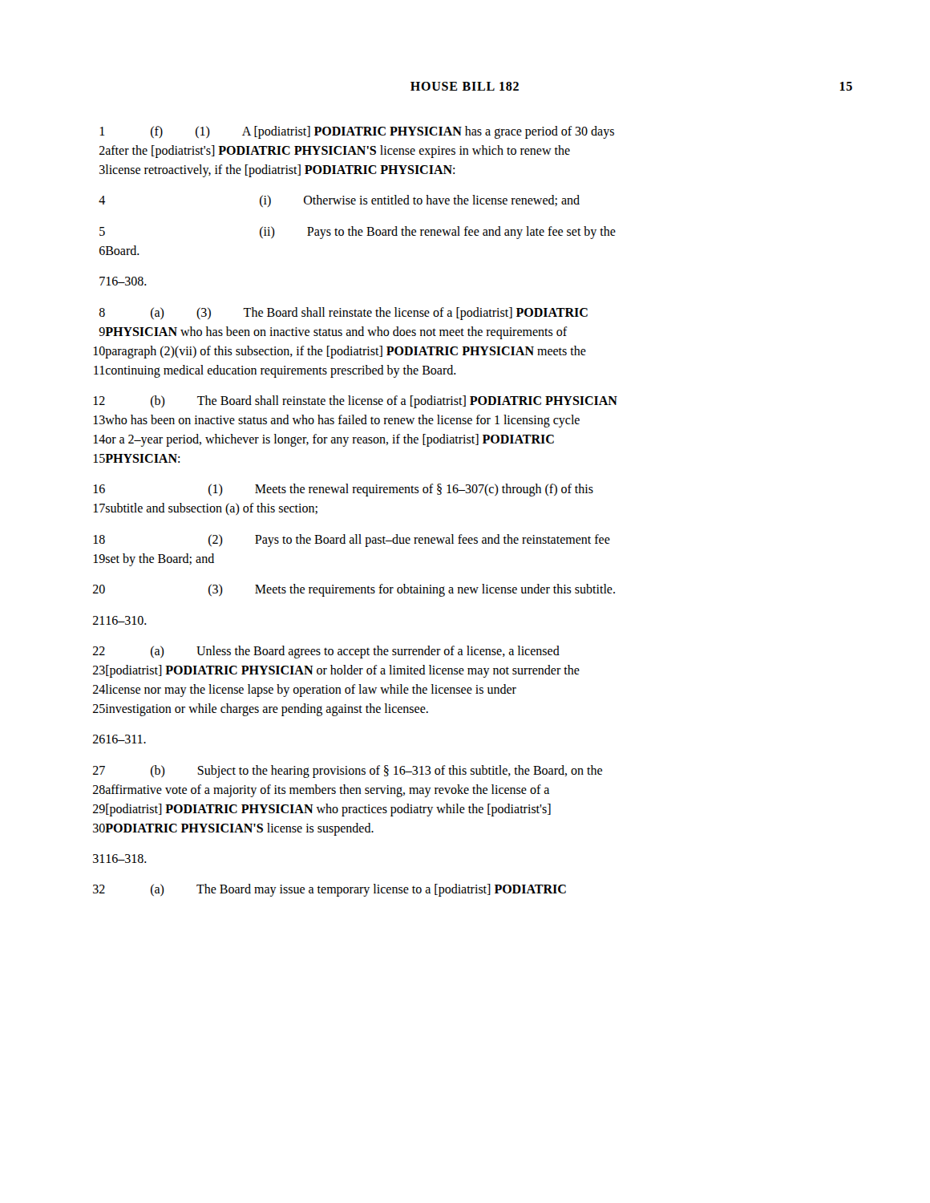HOUSE BILL 182 15
| 1 | (f) (1) A [podiatrist] PODIATRIC PHYSICIAN has a grace period of 30 days |
| 2 | after the [podiatrist's] PODIATRIC PHYSICIAN'S license expires in which to renew the |
| 3 | license retroactively, if the [podiatrist] PODIATRIC PHYSICIAN : |
| 4 | (i) Otherwise is entitled to have the license renewed; and |
| 5 | (ii) Pays to the Board the renewal fee and any late fee set by the |
| 6 | Board. |
| 7 | 16–308. |
| 8 | (a) (3) The Board shall reinstate the license of a [podiatrist] PODIATRIC |
| 9 | PHYSICIAN who has been on inactive status and who does not meet the requirements of |
| 10 | paragraph (2)(vii) of this subsection, if the [podiatrist] PODIATRIC PHYSICIAN meets the |
| 11 | continuing medical education requirements prescribed by the Board. |
| 12 | (b) The Board shall reinstate the license of a [podiatrist] PODIATRIC PHYSICIAN |
| 13 | who has been on inactive status and who has failed to renew the license for 1 licensing cycle |
| 14 | or a 2–year period, whichever is longer, for any reason, if the [podiatrist] PODIATRIC |
| 15 | PHYSICIAN : |
| 16 | (1) Meets the renewal requirements of § 16–307(c) through (f) of this |
| 17 | subtitle and subsection (a) of this section; |
| 18 | (2) Pays to the Board all past–due renewal fees and the reinstatement fee |
| 19 | set by the Board; and |
| 20 | (3) Meets the requirements for obtaining a new license under this subtitle. |
| 21 | 16–310. |
| 22 | (a) Unless the Board agrees to accept the surrender of a license, a licensed |
| 23 | [podiatrist] PODIATRIC PHYSICIAN or holder of a limited license may not surrender the |
| 24 | license nor may the license lapse by operation of law while the licensee is under |
| 25 | investigation or while charges are pending against the licensee. |
| 26 | 16–311. |
| 27 | (b) Subject to the hearing provisions of § 16–313 of this subtitle, the Board, on the |
| 28 | affirmative vote of a majority of its members then serving, may revoke the license of a |
| 29 | [podiatrist] PODIATRIC PHYSICIAN who practices podiatry while the [podiatrist's] |
| 30 | PODIATRIC PHYSICIAN'S license is suspended. |
| 31 | 16–318. |
| 32 | (a) The Board may issue a temporary license to a [podiatrist] PODIATRIC |